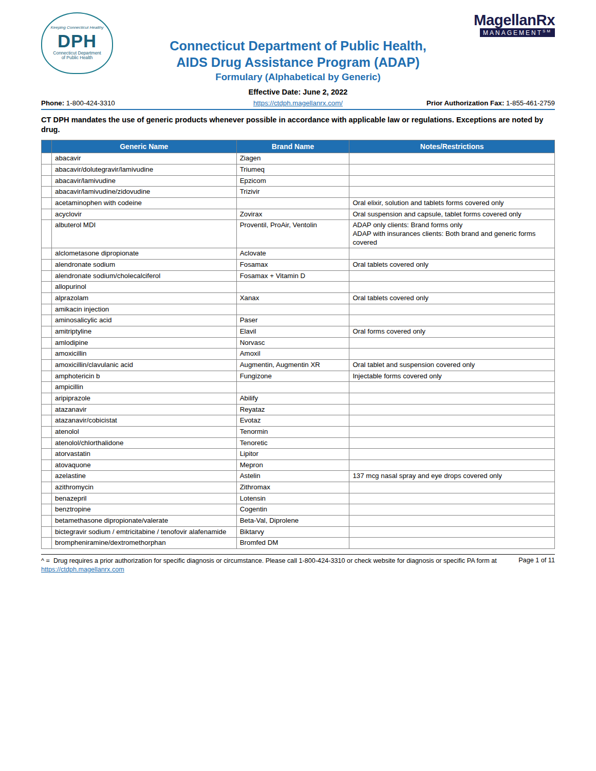Keeping Connecticut Healthy
DPH
Connecticut Department
of Public Health
MagellanRx
MANAGEMENTSM
Connecticut Department of Public Health,
AIDS Drug Assistance Program (ADAP)
Formulary (Alphabetical by Generic)
Effective Date: June 2, 2022
Phone: 1-800-424-3310
https://ctdph.magellanrx.com/
Prior Authorization Fax: 1-855-461-2759
CT DPH mandates the use of generic products whenever possible in accordance with applicable law or regulations. Exceptions are noted by drug.
| | Generic Name | Brand Name | Notes/Restrictions |
| --- | --- | --- | --- |
| | abacavir | Ziagen | |
| | abacavir/dolutegravir/lamivudine | Triumeq | |
| | abacavir/lamivudine | Epzicom | |
| | abacavir/lamivudine/zidovudine | Trizivir | |
| | acetaminophen with codeine | | Oral elixir, solution and tablets forms covered only |
| | acyclovir | Zovirax | Oral suspension and capsule, tablet forms covered only |
| | albuterol MDI | Proventil, ProAir, Ventolin | ADAP only clients: Brand forms only ADAP with insurances clients: Both brand and generic forms covered |
| | alclometasone dipropionate | Aclovate | |
| | alendronate sodium | Fosamax | Oral tablets covered only |
| | alendronate sodium/cholecalciferol | Fosamax + Vitamin D | |
| | allopurinol | | |
| | alprazolam | Xanax | Oral tablets covered only |
| | amikacin injection | | |
| | aminosalicylic acid | Paser | |
| | amitriptyline | Elavil | Oral forms covered only |
| | amlodipine | Norvasc | |
| | amoxicillin | Amoxil | |
| | amoxicillin/clavulanic acid | Augmentin, Augmentin XR | Oral tablet and suspension covered only |
| | amphotericin b | Fungizone | Injectable forms covered only |
| | ampicillin | | |
| | aripiprazole | Abilify | |
| | atazanavir | Reyataz | |
| | atazanavir/cobicistat | Evotaz | |
| | atenolol | Tenormin | |
| | atenolol/chlorthalidone | Tenoretic | |
| | atorvastatin | Lipitor | |
| | atovaquone | Mepron | |
| | azelastine | Astelin | 137 mcg nasal spray and eye drops covered only |
| | azithromycin | Zithromax | |
| | benazepril | Lotensin | |
| | benztropine | Cogentin | |
| | betamethasone dipropionate/valerate | Beta-Val, Diprolene | |
| | bictegravir sodium / emtricitabine / tenofovir alafenamide | Biktarvy | |
| | brompheniramine/dextromethorphan | Bromfed DM | |
^ = Drug requires a prior authorization for specific diagnosis or circumstance. Please call 1-800-424-3310 or check website for diagnosis or specific PA form at https://ctdph.magellanrx.com
Page 1 of 11